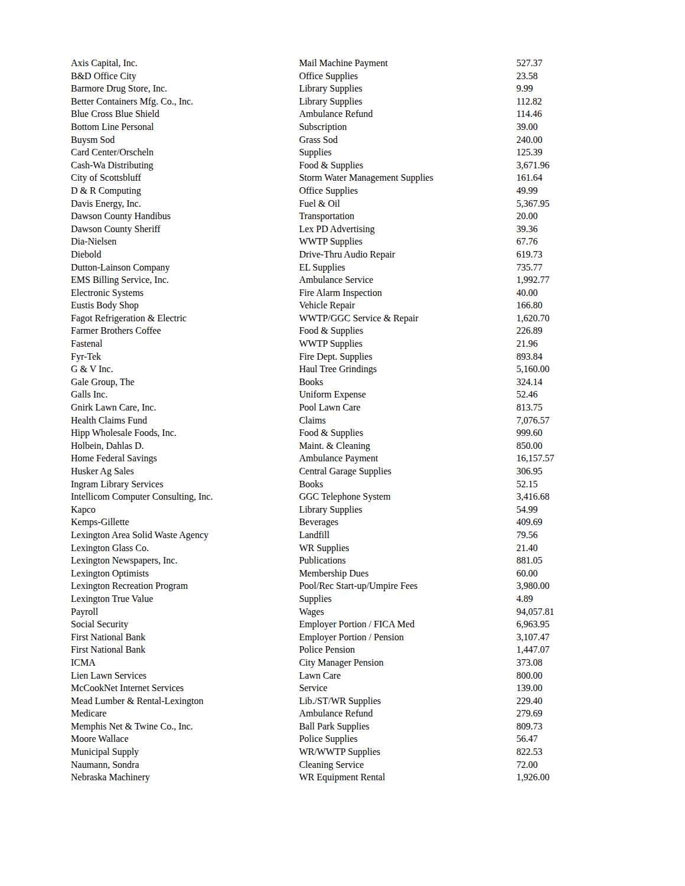| Axis Capital, Inc. | Mail Machine Payment | 527.37 |
| B&D Office City | Office Supplies | 23.58 |
| Barmore Drug Store, Inc. | Library Supplies | 9.99 |
| Better Containers Mfg. Co., Inc. | Library Supplies | 112.82 |
| Blue Cross Blue Shield | Ambulance Refund | 114.46 |
| Bottom Line Personal | Subscription | 39.00 |
| Buysm Sod | Grass Sod | 240.00 |
| Card Center/Orscheln | Supplies | 125.39 |
| Cash-Wa Distributing | Food & Supplies | 3,671.96 |
| City of Scottsbluff | Storm Water Management Supplies | 161.64 |
| D & R Computing | Office Supplies | 49.99 |
| Davis Energy, Inc. | Fuel & Oil | 5,367.95 |
| Dawson County Handibus | Transportation | 20.00 |
| Dawson County Sheriff | Lex PD Advertising | 39.36 |
| Dia-Nielsen | WWTP Supplies | 67.76 |
| Diebold | Drive-Thru Audio Repair | 619.73 |
| Dutton-Lainson Company | EL Supplies | 735.77 |
| EMS Billing Service, Inc. | Ambulance Service | 1,992.77 |
| Electronic Systems | Fire Alarm Inspection | 40.00 |
| Eustis Body Shop | Vehicle Repair | 166.80 |
| Fagot Refrigeration & Electric | WWTP/GGC Service & Repair | 1,620.70 |
| Farmer Brothers Coffee | Food & Supplies | 226.89 |
| Fastenal | WWTP Supplies | 21.96 |
| Fyr-Tek | Fire Dept. Supplies | 893.84 |
| G & V Inc. | Haul Tree Grindings | 5,160.00 |
| Gale Group, The | Books | 324.14 |
| Galls Inc. | Uniform Expense | 52.46 |
| Gnirk Lawn Care, Inc. | Pool Lawn Care | 813.75 |
| Health Claims Fund | Claims | 7,076.57 |
| Hipp Wholesale Foods, Inc. | Food & Supplies | 999.60 |
| Holbein, Dahlas D. | Maint. & Cleaning | 850.00 |
| Home Federal Savings | Ambulance Payment | 16,157.57 |
| Husker Ag Sales | Central Garage Supplies | 306.95 |
| Ingram Library Services | Books | 52.15 |
| Intellicom Computer Consulting, Inc. | GGC Telephone System | 3,416.68 |
| Kapco | Library Supplies | 54.99 |
| Kemps-Gillette | Beverages | 409.69 |
| Lexington Area Solid Waste Agency | Landfill | 79.56 |
| Lexington Glass Co. | WR Supplies | 21.40 |
| Lexington Newspapers, Inc. | Publications | 881.05 |
| Lexington Optimists | Membership Dues | 60.00 |
| Lexington Recreation Program | Pool/Rec Start-up/Umpire Fees | 3,980.00 |
| Lexington True Value | Supplies | 4.89 |
| Payroll | Wages | 94,057.81 |
| Social Security | Employer Portion / FICA Med | 6,963.95 |
| First National Bank | Employer Portion / Pension | 3,107.47 |
| First National Bank | Police Pension | 1,447.07 |
| ICMA | City Manager Pension | 373.08 |
| Lien Lawn Services | Lawn Care | 800.00 |
| McCookNet Internet Services | Service | 139.00 |
| Mead Lumber & Rental-Lexington | Lib./ST/WR Supplies | 229.40 |
| Medicare | Ambulance Refund | 279.69 |
| Memphis Net & Twine Co., Inc. | Ball Park Supplies | 809.73 |
| Moore Wallace | Police Supplies | 56.47 |
| Municipal Supply | WR/WWTP Supplies | 822.53 |
| Naumann, Sondra | Cleaning Service | 72.00 |
| Nebraska Machinery | WR Equipment Rental | 1,926.00 |